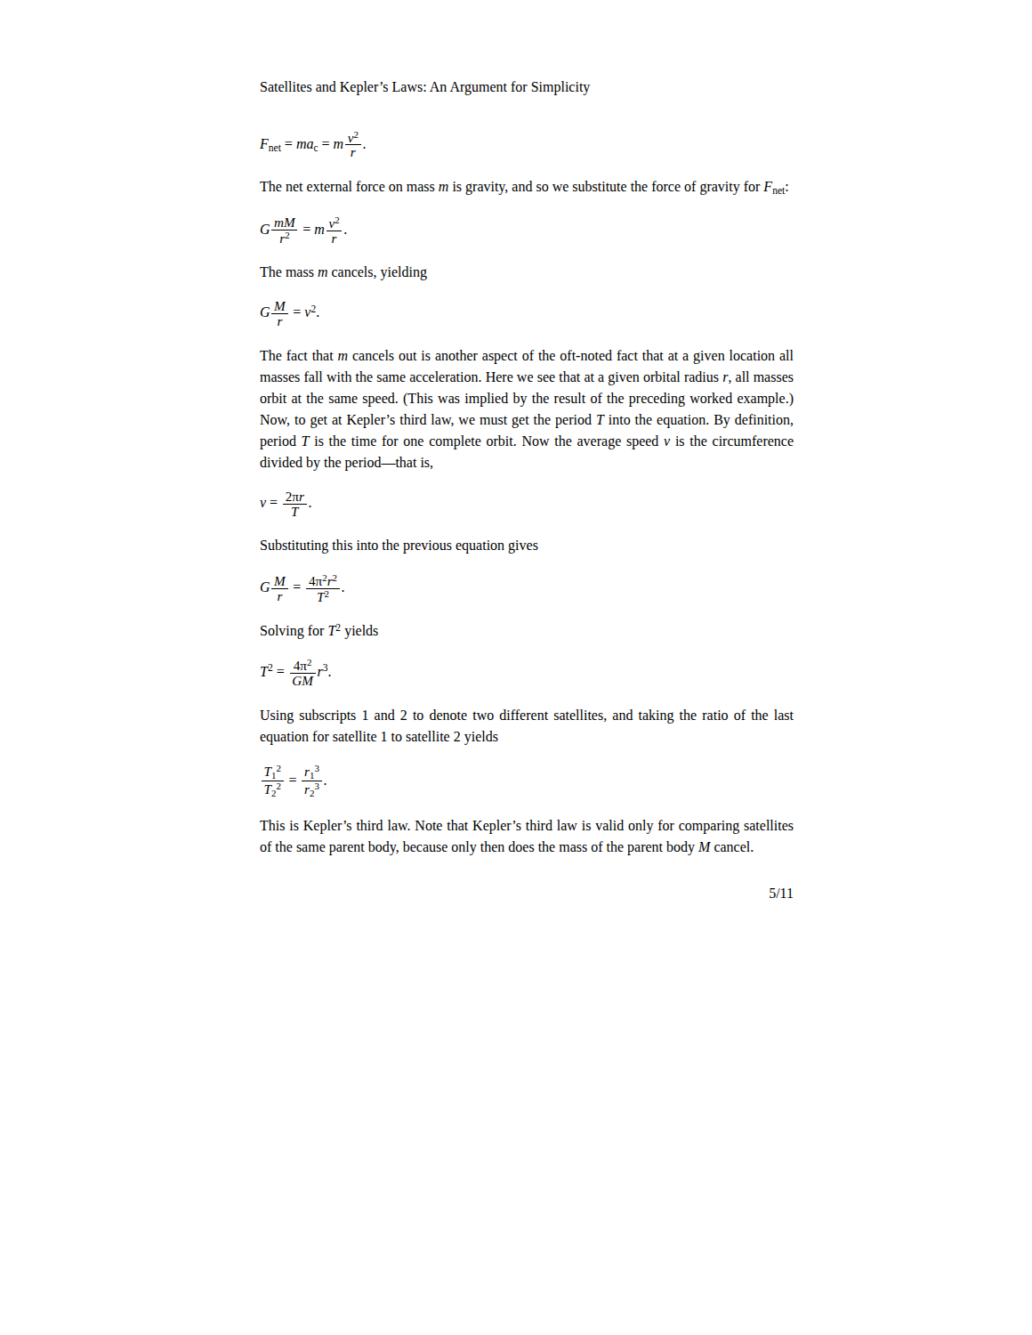Satellites and Kepler’s Laws: An Argument for Simplicity
Fnet = mac = mv2 r.
The net external force on mass m is gravity, and so we substitute the force of gravity for Fnet:
GmM r2 = mv2 r.
The mass m cancels, yielding
GMr = v2.
The fact that m cancels out is another aspect of the oft-noted fact that at a given location all masses fall with the same acceleration. Here we see that at a given orbital radius r, all masses orbit at the same speed. (This was implied by the result of the preceding worked example.) Now, to get at Kepler’s third law, we must get the period T into the equation. By definition, period T is the time for one complete orbit. Now the average speed v is the circumference divided by the period—that is,
v = 2πr T.
Substituting this into the previous equation gives
GMr = 4π2r2 T2.
Solving for T2 yields
T2 = 4π2 GM r3.
Using subscripts 1 and 2 to denote two different satellites, and taking the ratio of the last equation for satellite 1 to satellite 2 yields
T12 T22 = r13 r23.
This is Kepler’s third law. Note that Kepler’s third law is valid only for comparing satellites of the same parent body, because only then does the mass of the parent body M cancel.
5/11